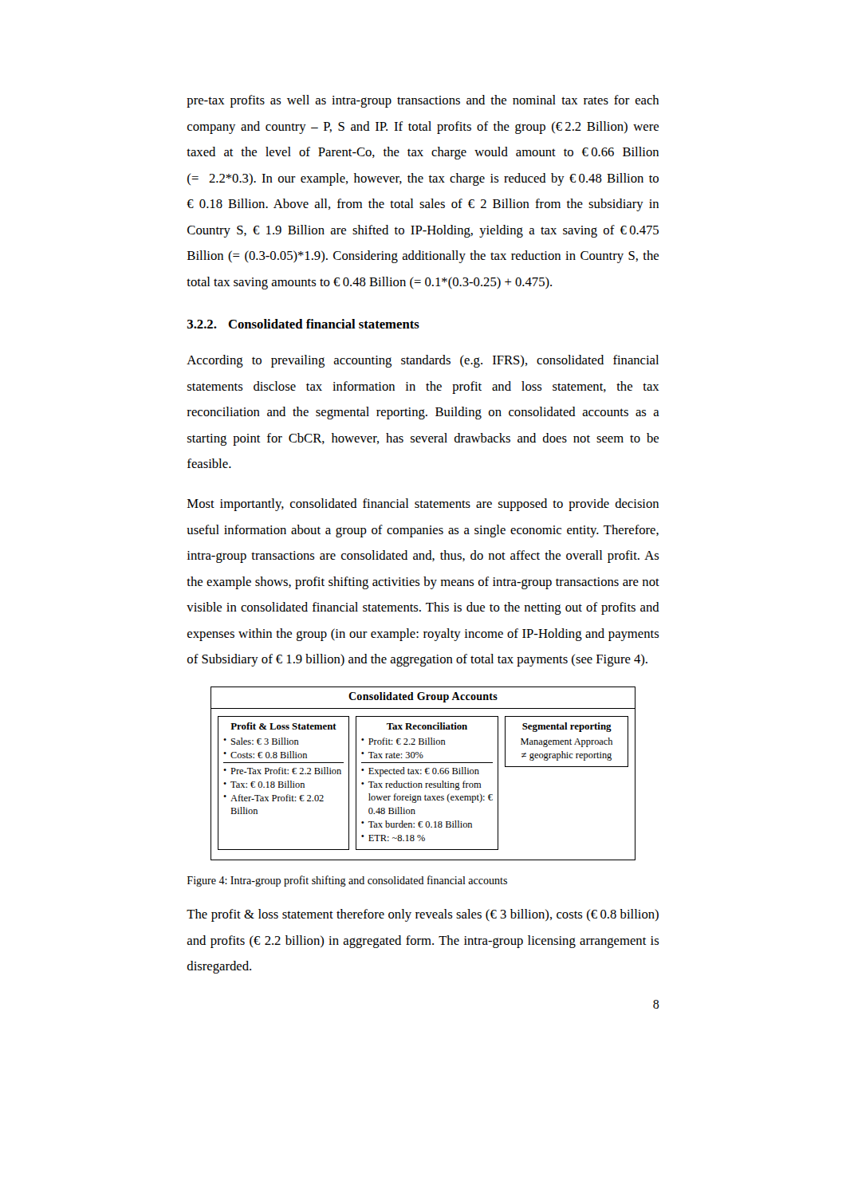pre-tax profits as well as intra-group transactions and the nominal tax rates for each company and country – P, S and IP. If total profits of the group (€ 2.2 Billion) were taxed at the level of Parent-Co, the tax charge would amount to € 0.66 Billion (= 2.2*0.3). In our example, however, the tax charge is reduced by € 0.48 Billion to € 0.18 Billion. Above all, from the total sales of € 2 Billion from the subsidiary in Country S, € 1.9 Billion are shifted to IP-Holding, yielding a tax saving of € 0.475 Billion (= (0.3-0.05)*1.9). Considering additionally the tax reduction in Country S, the total tax saving amounts to € 0.48 Billion (= 0.1*(0.3-0.25) + 0.475).
3.2.2. Consolidated financial statements
According to prevailing accounting standards (e.g. IFRS), consolidated financial statements disclose tax information in the profit and loss statement, the tax reconciliation and the segmental reporting. Building on consolidated accounts as a starting point for CbCR, however, has several drawbacks and does not seem to be feasible.
Most importantly, consolidated financial statements are supposed to provide decision useful information about a group of companies as a single economic entity. Therefore, intra-group transactions are consolidated and, thus, do not affect the overall profit. As the example shows, profit shifting activities by means of intra-group transactions are not visible in consolidated financial statements. This is due to the netting out of profits and expenses within the group (in our example: royalty income of IP-Holding and payments of Subsidiary of € 1.9 billion) and the aggregation of total tax payments (see Figure 4).
Consolidated Group Accounts
Profit & Loss Statement
Sales: € 3 Billion
Costs: € 0.8 Billion
Pre-Tax Profit: € 2.2 Billion
Tax: € 0.18 Billion
After-Tax Profit: € 2.02 Billion
Tax Reconciliation
Profit: € 2.2 Billion
Tax rate: 30%
Expected tax: € 0.66 Billion
Tax reduction resulting from lower foreign taxes (exempt): € 0.48 Billion
Tax burden: € 0.18 Billion
ETR: ~8.18 %
Segmental reporting
Management Approach
≠ geographic reporting
Figure 4: Intra-group profit shifting and consolidated financial accounts
The profit & loss statement therefore only reveals sales (€ 3 billion), costs (€ 0.8 billion) and profits (€ 2.2 billion) in aggregated form. The intra-group licensing arrangement is disregarded.
8